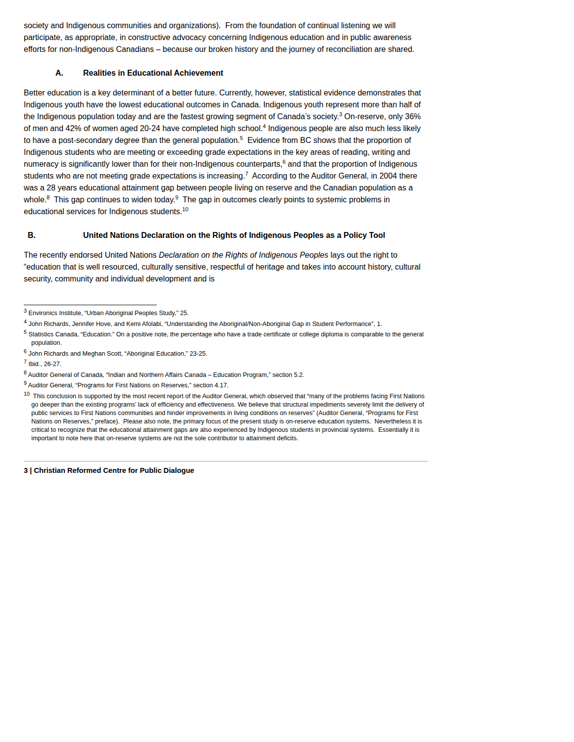society and Indigenous communities and organizations). From the foundation of continual listening we will participate, as appropriate, in constructive advocacy concerning Indigenous education and in public awareness efforts for non-Indigenous Canadians – because our broken history and the journey of reconciliation are shared.
A. Realities in Educational Achievement
Better education is a key determinant of a better future. Currently, however, statistical evidence demonstrates that Indigenous youth have the lowest educational outcomes in Canada. Indigenous youth represent more than half of the Indigenous population today and are the fastest growing segment of Canada’s society.3 On-reserve, only 36% of men and 42% of women aged 20-24 have completed high school.4 Indigenous people are also much less likely to have a post-secondary degree than the general population.5 Evidence from BC shows that the proportion of Indigenous students who are meeting or exceeding grade expectations in the key areas of reading, writing and numeracy is significantly lower than for their non-Indigenous counterparts,6 and that the proportion of Indigenous students who are not meeting grade expectations is increasing.7 According to the Auditor General, in 2004 there was a 28 years educational attainment gap between people living on reserve and the Canadian population as a whole.8 This gap continues to widen today.9 The gap in outcomes clearly points to systemic problems in educational services for Indigenous students.10
B. United Nations Declaration on the Rights of Indigenous Peoples as a Policy Tool
The recently endorsed United Nations Declaration on the Rights of Indigenous Peoples lays out the right to “education that is well resourced, culturally sensitive, respectful of heritage and takes into account history, cultural security, community and individual development and is
3 Environics Institute, “Urban Aboriginal Peoples Study,” 25.
4 John Richards, Jennifer Hove, and Kemi Afolabi, “Understanding the Aboriginal/Non-Aboriginal Gap in Student Performance”, 1.
5 Statistics Canada, “Education.” On a positive note, the percentage who have a trade certificate or college diploma is comparable to the general population.
6 John Richards and Meghan Scott, “Aboriginal Education,” 23-25.
7 Ibid., 26-27.
8 Auditor General of Canada, “Indian and Northern Affairs Canada – Education Program,” section 5.2.
9 Auditor General, “Programs for First Nations on Reserves,” section 4.17.
10 This conclusion is supported by the most recent report of the Auditor General, which observed that “many of the problems facing First Nations go deeper than the existing programs’ lack of efficiency and effectiveness. We believe that structural impediments severely limit the delivery of public services to First Nations communities and hinder improvements in living conditions on reserves” (Auditor General, “Programs for First Nations on Reserves,” preface). Please also note, the primary focus of the present study is on-reserve education systems. Nevertheless it is critical to recognize that the educational attainment gaps are also experienced by Indigenous students in provincial systems. Essentially it is important to note here that on-reserve systems are not the sole contributor to attainment deficits.
3 | Christian Reformed Centre for Public Dialogue